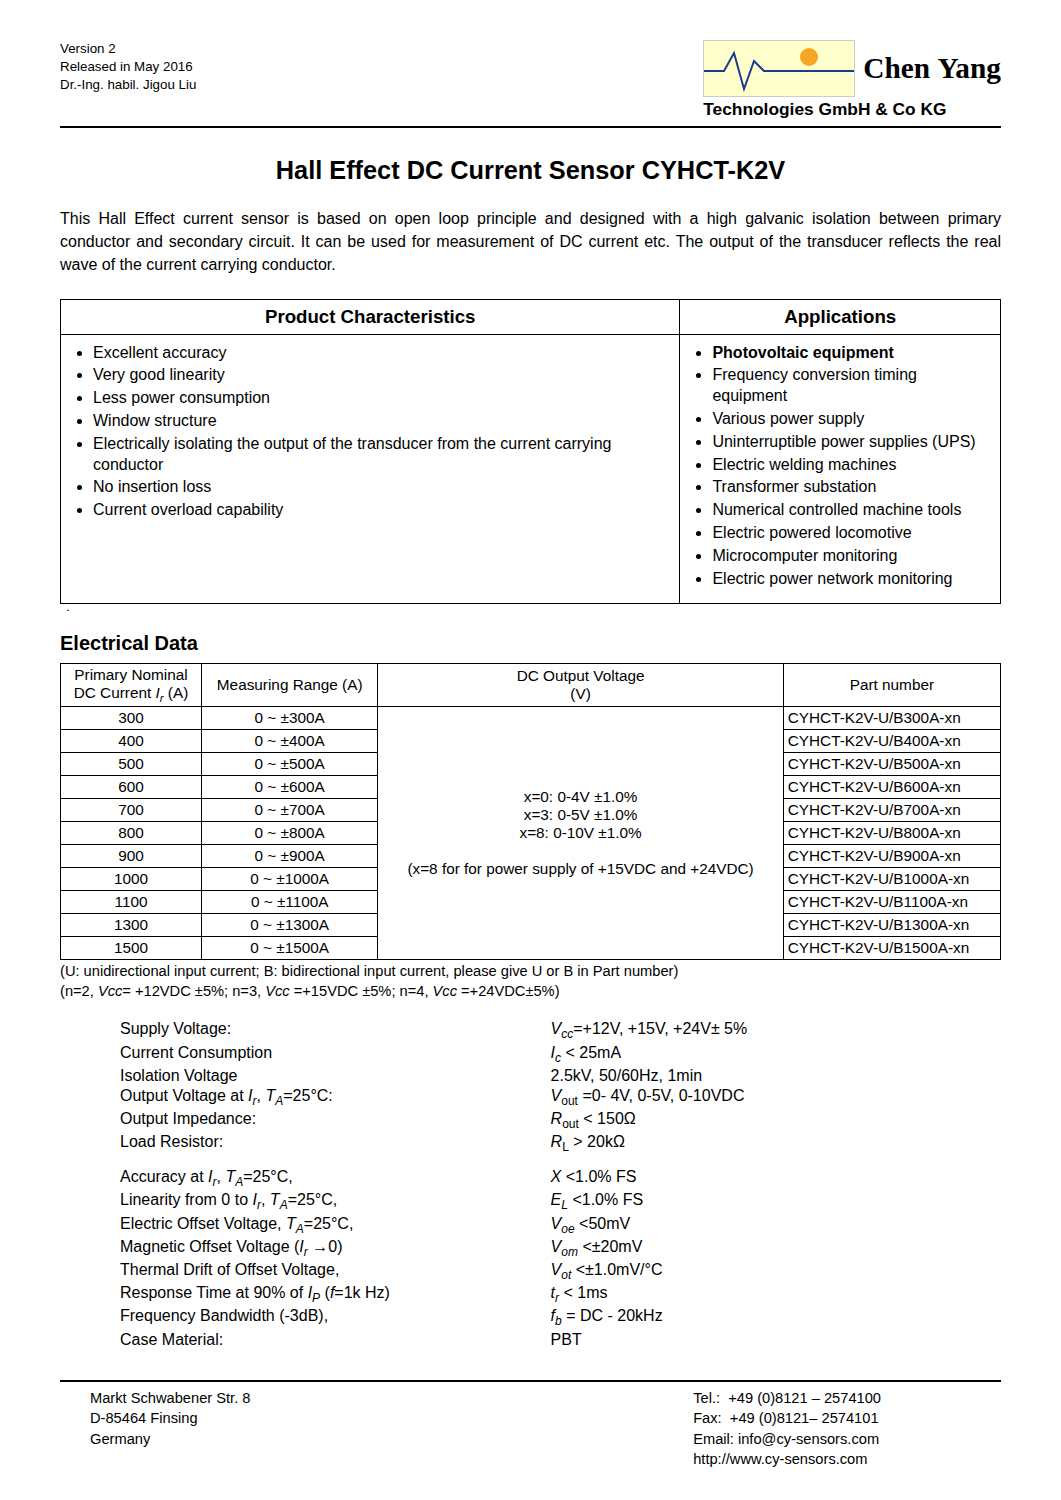Version 2
Released in May 2016
Dr.-Ing. habil. Jigou Liu
Chen Yang
Technologies GmbH & Co KG
Hall Effect DC Current Sensor CYHCT-K2V
This Hall Effect current sensor is based on open loop principle and designed with a high galvanic isolation between primary conductor and secondary circuit. It can be used for measurement of DC current etc. The output of the transducer reflects the real wave of the current carrying conductor.
| Product Characteristics | Applications |
| --- | --- |
| Excellent accuracy Very good linearity Less power consumption Window structure Electrically isolating the output of the transducer from the current carrying conductor No insertion loss Current overload capability | Photovoltaic equipment Frequency conversion timing equipment Various power supply Uninterruptible power supplies (UPS) Electric welding machines Transformer substation Numerical controlled machine tools Electric powered locomotive Microcomputer monitoring Electric power network monitoring |
.
Electrical Data
| Primary Nominal DC Current I r (A) | Measuring Range (A) | DC Output Voltage (V) | Part number |
| --- | --- | --- | --- |
| 300 | 0 ~ ±300A | x=0: 0-4V ±1.0% x=3: 0-5V ±1.0% x=8: 0-10V ±1.0% (x=8 for for power supply of +15VDC and +24VDC) | CYHCT-K2V-U/B300A-xn |
| 400 | 0 ~ ±400A | CYHCT-K2V-U/B400A-xn |
| 500 | 0 ~ ±500A | CYHCT-K2V-U/B500A-xn |
| 600 | 0 ~ ±600A | CYHCT-K2V-U/B600A-xn |
| 700 | 0 ~ ±700A | CYHCT-K2V-U/B700A-xn |
| 800 | 0 ~ ±800A | CYHCT-K2V-U/B800A-xn |
| 900 | 0 ~ ±900A | CYHCT-K2V-U/B900A-xn |
| 1000 | 0 ~ ±1000A | CYHCT-K2V-U/B1000A-xn |
| 1100 | 0 ~ ±1100A | CYHCT-K2V-U/B1100A-xn |
| 1300 | 0 ~ ±1300A | CYHCT-K2V-U/B1300A-xn |
| 1500 | 0 ~ ±1500A | CYHCT-K2V-U/B1500A-xn |
(U: unidirectional input current; B: bidirectional input current, please give U or B in Part number)
(n=2, Vcc= +12VDC ±5%; n=3, Vcc =+15VDC ±5%; n=4, Vcc =+24VDC±5%)
| Supply Voltage: | V cc =+12V, +15V, +24V± 5% |
| Current Consumption | I c < 25mA |
| Isolation Voltage | 2.5kV, 50/60Hz, 1min |
| Output Voltage at I r , T A =25°C: | V out =0- 4V, 0-5V, 0-10VDC |
| Output Impedance: | R out < 150Ω |
| Load Resistor: | R L > 20kΩ |
| Accuracy at I r , T A =25°C, | X <1.0% FS |
| Linearity from 0 to I r , T A =25°C, | E L <1.0% FS |
| Electric Offset Voltage, T A =25°C, | V oe <50mV |
| Magnetic Offset Voltage ( I r →0) | V om <±20mV |
| Thermal Drift of Offset Voltage, | V ot <±1.0mV/°C |
| Response Time at 90% of I P ( f =1k Hz) | t r < 1ms |
| Frequency Bandwidth (-3dB), | f b = DC - 20kHz |
| Case Material: | PBT |
Markt Schwabener Str. 8
D-85464 Finsing
Germany
Tel.: +49 (0)8121 – 2574100
Fax: +49 (0)8121– 2574101
Email: info@cy-sensors.com
http://www.cy-sensors.com